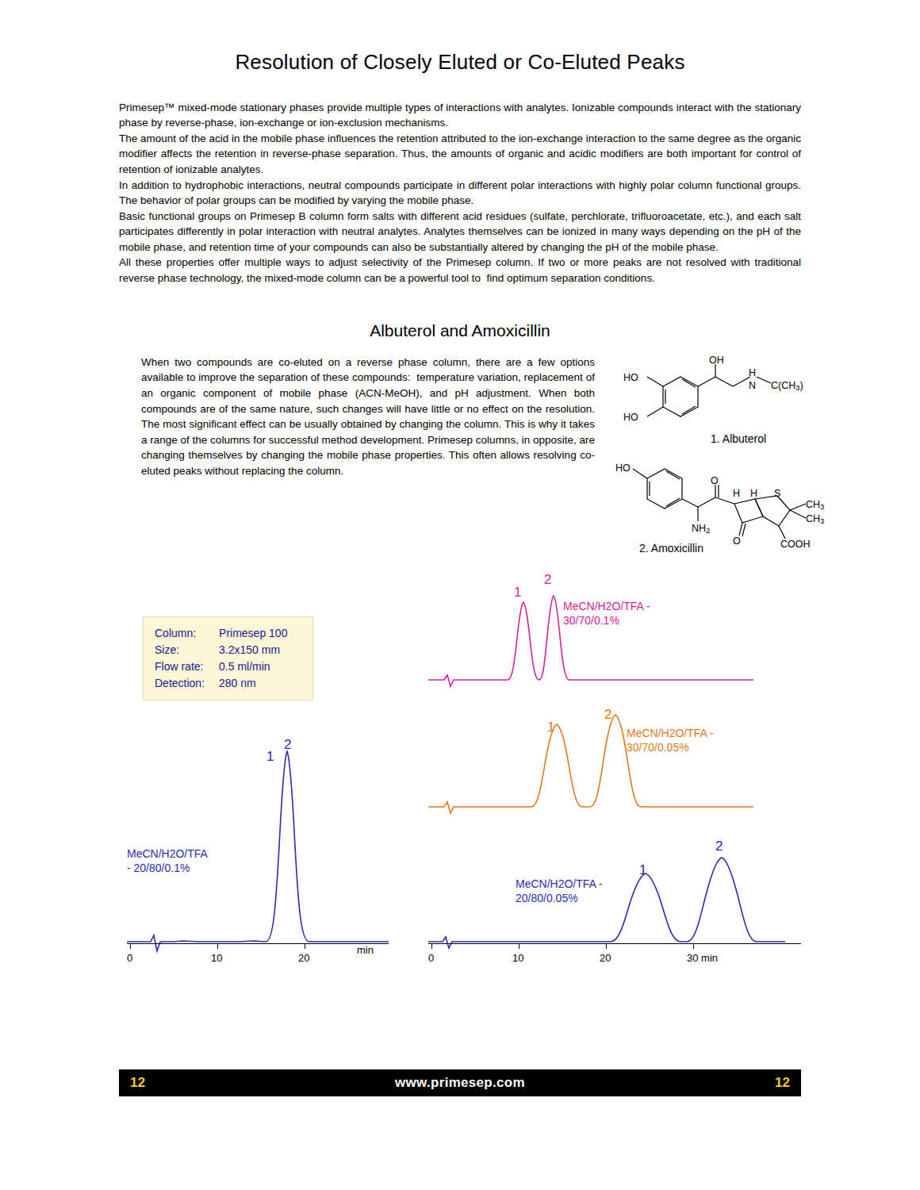Resolution of Closely Eluted or Co-Eluted Peaks
Primesep™ mixed-mode stationary phases provide multiple types of interactions with analytes. Ionizable compounds interact with the stationary phase by reverse-phase, ion-exchange or ion-exclusion mechanisms.
The amount of the acid in the mobile phase influences the retention attributed to the ion-exchange interaction to the same degree as the organic modifier affects the retention in reverse-phase separation. Thus, the amounts of organic and acidic modifiers are both important for control of retention of ionizable analytes.
In addition to hydrophobic interactions, neutral compounds participate in different polar interactions with highly polar column functional groups. The behavior of polar groups can be modified by varying the mobile phase.
Basic functional groups on Primesep B column form salts with different acid residues (sulfate, perchlorate, trifluoroacetate, etc.), and each salt participates differently in polar interaction with neutral analytes. Analytes themselves can be ionized in many ways depending on the pH of the mobile phase, and retention time of your compounds can also be substantially altered by changing the pH of the mobile phase.
All these properties offer multiple ways to adjust selectivity of the Primesep column. If two or more peaks are not resolved with traditional reverse phase technology, the mixed-mode column can be a powerful tool to find optimum separation conditions.
Albuterol and Amoxicillin
When two compounds are co-eluted on a reverse phase column, there are a few options available to improve the separation of these compounds: temperature variation, replacement of an organic component of mobile phase (ACN-MeOH), and pH adjustment. When both compounds are of the same nature, such changes will have little or no effect on the resolution. The most significant effect can be usually obtained by changing the column. This is why it takes a range of the columns for successful method development. Primesep columns, in opposite, are changing themselves by changing the mobile phase properties. This often allows resolving co-eluted peaks without replacing the column.
HO HO OH H N C(CH3) 1. Albuterol
HO NH2 O H H S O CH3 CH3 COOH 2. Amoxicillin
| Column: | Primesep 100 |
| Size: | 3.2x150 mm |
| Flow rate: | 0.5 ml/min |
| Detection: | 280 nm |
1 2 MeCN/H2O/TFA
- 20/80/0.1%
0
10
20
min
1 2 MeCN/H2O/TFA -
30/70/0.1% 1 2 MeCN/H2O/TFA -
30/70/0.05% 1 2 MeCN/H2O/TFA -
20/80/0.05%
0
10
20
30 min
12 www.primesep.com 12